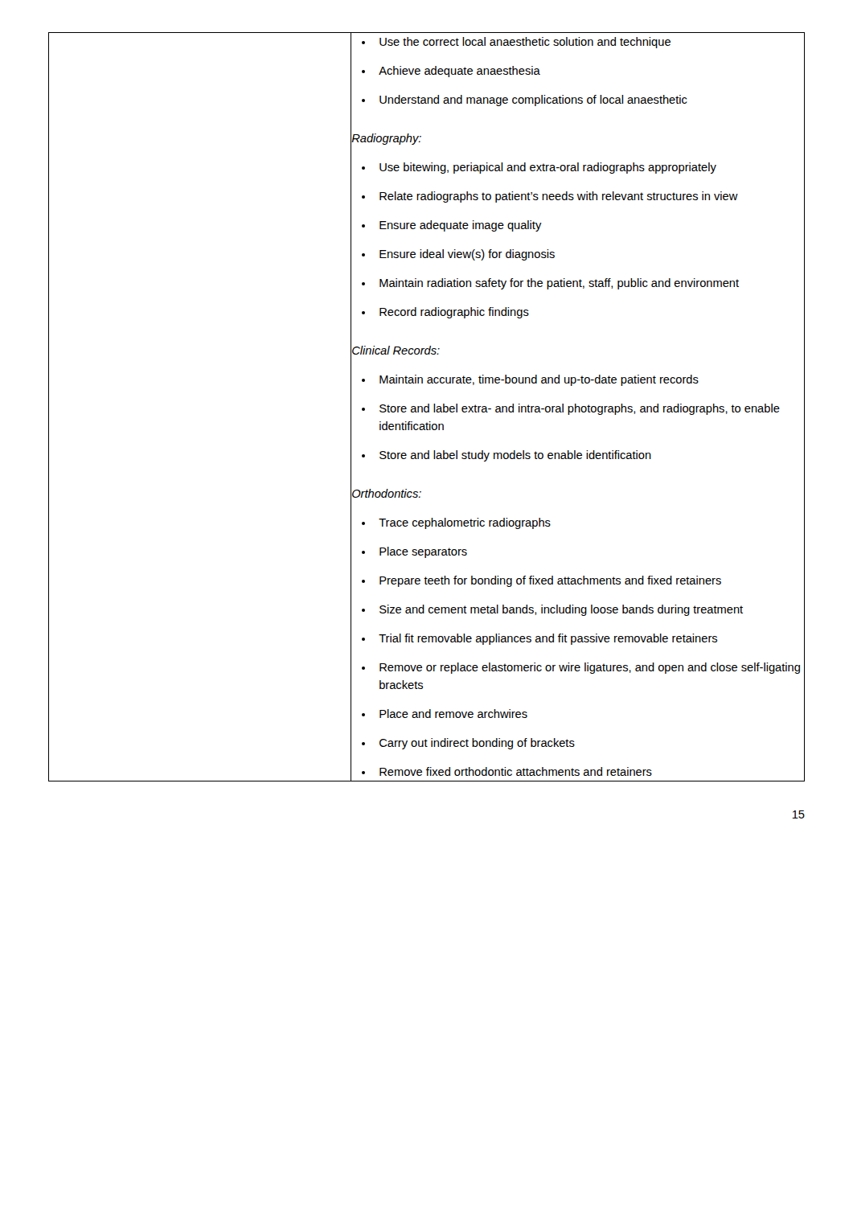| | Use the correct local anaesthetic solution and technique Achieve adequate anaesthesia Understand and manage complications of local anaesthetic Radiography: Use bitewing, periapical and extra-oral radiographs appropriately Relate radiographs to patient’s needs with relevant structures in view Ensure adequate image quality Ensure ideal view(s) for diagnosis Maintain radiation safety for the patient, staff, public and environment Record radiographic findings Clinical Records: Maintain accurate, time-bound and up-to-date patient records Store and label extra- and intra-oral photographs, and radiographs, to enable identification Store and label study models to enable identification Orthodontics: Trace cephalometric radiographs Place separators Prepare teeth for bonding of fixed attachments and fixed retainers Size and cement metal bands, including loose bands during treatment Trial fit removable appliances and fit passive removable retainers Remove or replace elastomeric or wire ligatures, and open and close self-ligating brackets Place and remove archwires Carry out indirect bonding of brackets Remove fixed orthodontic attachments and retainers |
15